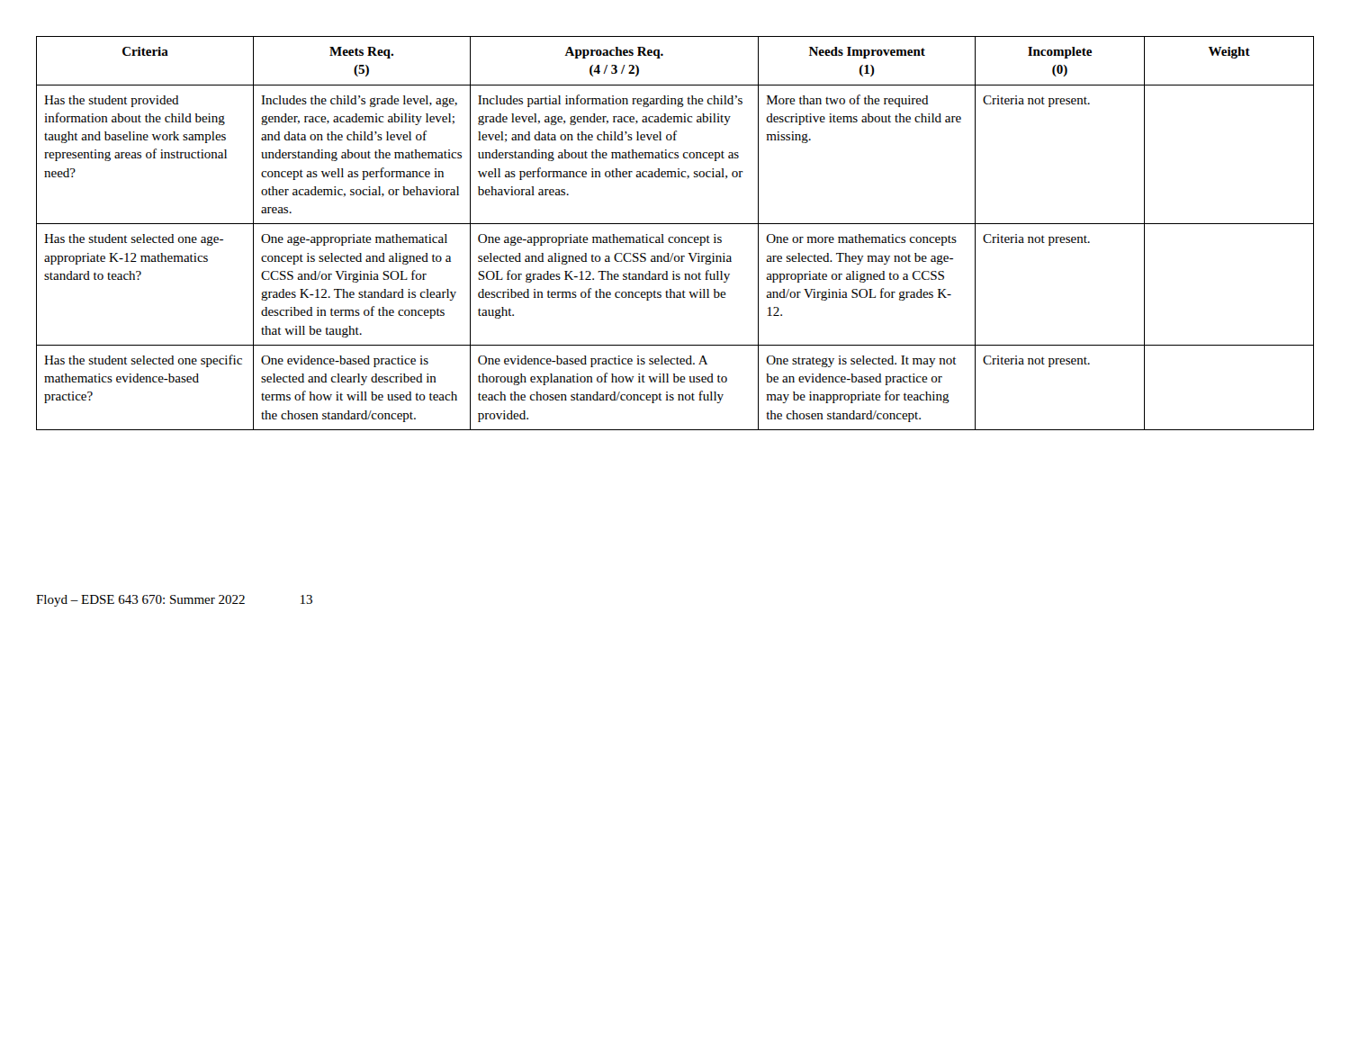| Criteria | Meets Req. (5) | Approaches Req. (4 / 3 / 2) | Needs Improvement (1) | Incomplete (0) | Weight |
| --- | --- | --- | --- | --- | --- |
| Has the student provided information about the child being taught and baseline work samples representing areas of instructional need? | Includes the child’s grade level, age, gender, race, academic ability level; and data on the child’s level of understanding about the mathematics concept as well as performance in other academic, social, or behavioral areas. | Includes partial information regarding the child’s grade level, age, gender, race, academic ability level; and data on the child’s level of understanding about the mathematics concept as well as performance in other academic, social, or behavioral areas. | More than two of the required descriptive items about the child are missing. | Criteria not present. | |
| Has the student selected one age-appropriate K-12 mathematics standard to teach? | One age-appropriate mathematical concept is selected and aligned to a CCSS and/or Virginia SOL for grades K-12. The standard is clearly described in terms of the concepts that will be taught. | One age-appropriate mathematical concept is selected and aligned to a CCSS and/or Virginia SOL for grades K-12. The standard is not fully described in terms of the concepts that will be taught. | One or more mathematics concepts are selected. They may not be age-appropriate or aligned to a CCSS and/or Virginia SOL for grades K-12. | Criteria not present. | |
| Has the student selected one specific mathematics evidence-based practice? | One evidence-based practice is selected and clearly described in terms of how it will be used to teach the chosen standard/concept. | One evidence-based practice is selected. A thorough explanation of how it will be used to teach the chosen standard/concept is not fully provided. | One strategy is selected. It may not be an evidence-based practice or may be inappropriate for teaching the chosen standard/concept. | Criteria not present. | |
Floyd – EDSE 643 670: Summer 2022 13